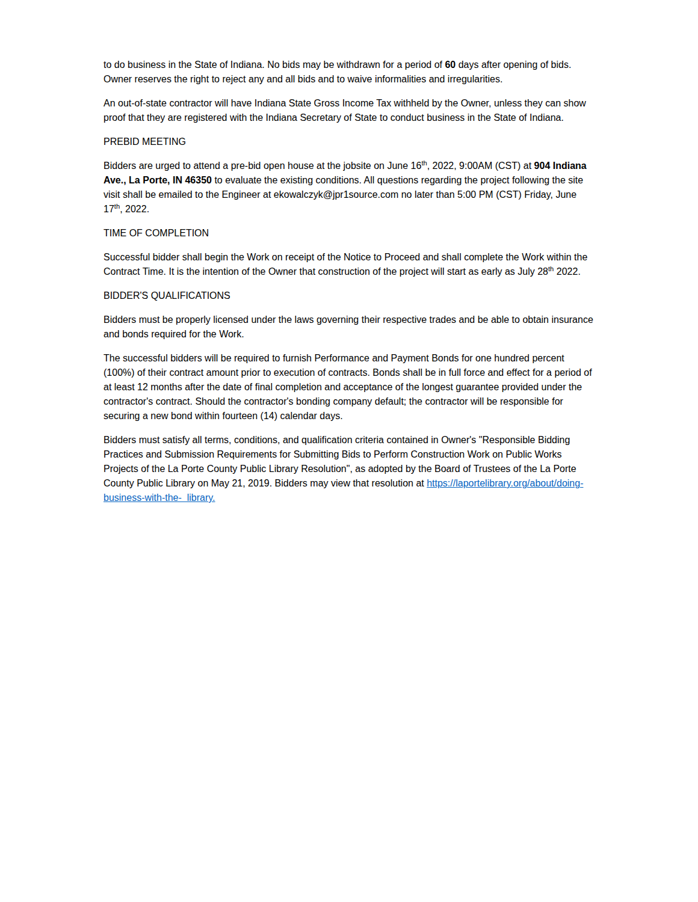to do business in the State of Indiana. No bids may be withdrawn for a period of 60 days after opening of bids. Owner reserves the right to reject any and all bids and to waive informalities and irregularities.
An out-of-state contractor will have Indiana State Gross Income Tax withheld by the Owner, unless they can show proof that they are registered with the Indiana Secretary of State to conduct business in the State of Indiana.
PREBID MEETING
Bidders are urged to attend a pre-bid open house at the jobsite on June 16th, 2022, 9:00AM (CST) at 904 Indiana Ave., La Porte, IN 46350 to evaluate the existing conditions. All questions regarding the project following the site visit shall be emailed to the Engineer at ekowalczyk@jpr1source.com no later than 5:00 PM (CST) Friday, June 17th, 2022.
TIME OF COMPLETION
Successful bidder shall begin the Work on receipt of the Notice to Proceed and shall complete the Work within the Contract Time. It is the intention of the Owner that construction of the project will start as early as July 28th 2022.
BIDDER'S QUALIFICATIONS
Bidders must be properly licensed under the laws governing their respective trades and be able to obtain insurance and bonds required for the Work.
The successful bidders will be required to furnish Performance and Payment Bonds for one hundred percent (100%) of their contract amount prior to execution of contracts. Bonds shall be in full force and effect for a period of at least 12 months after the date of final completion and acceptance of the longest guarantee provided under the contractor's contract. Should the contractor's bonding company default; the contractor will be responsible for securing a new bond within fourteen (14) calendar days.
Bidders must satisfy all terms, conditions, and qualification criteria contained in Owner's "Responsible Bidding Practices and Submission Requirements for Submitting Bids to Perform Construction Work on Public Works Projects of the La Porte County Public Library Resolution", as adopted by the Board of Trustees of the La Porte County Public Library on May 21, 2019. Bidders may view that resolution at https://laportelibrary.org/about/doing-business-with-the- library.